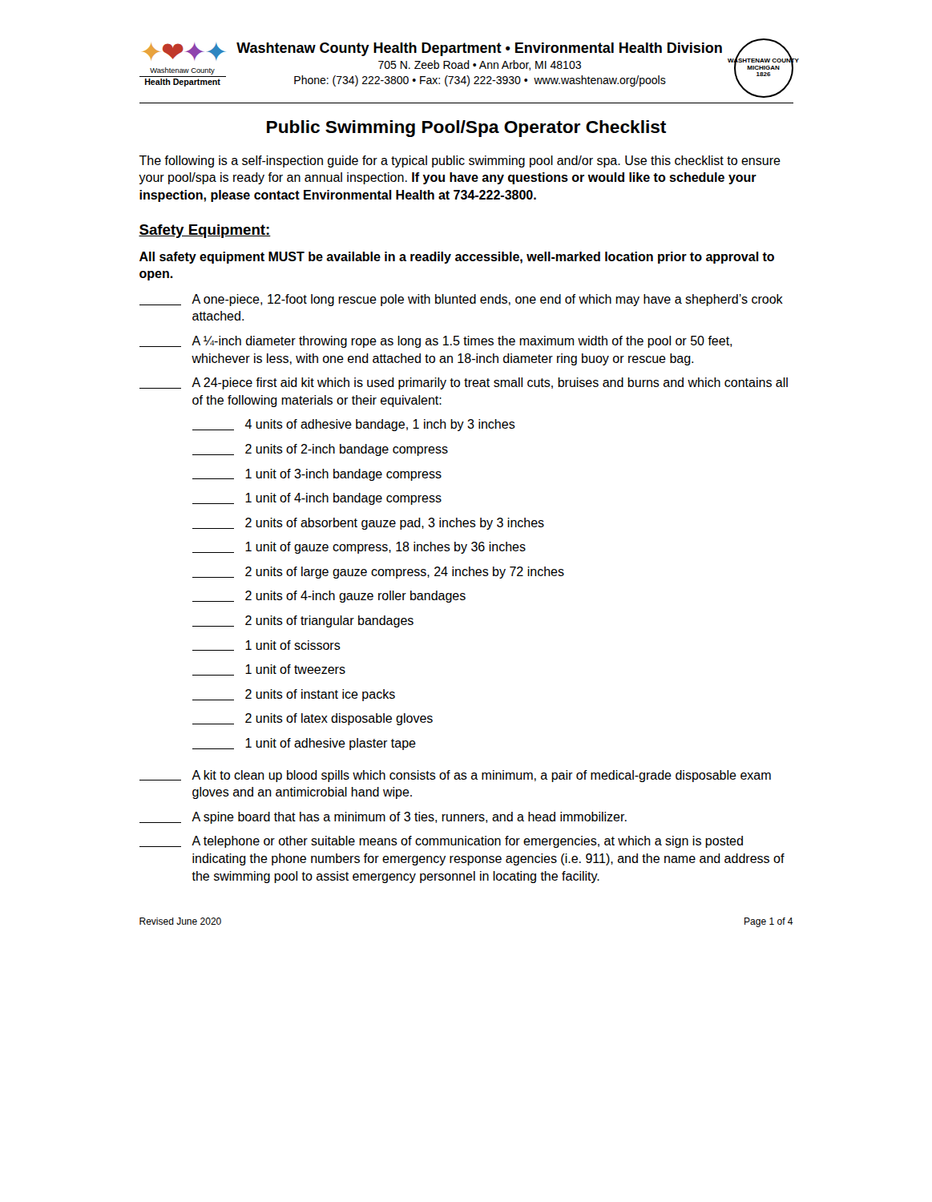✦❤✦✦
Washtenaw County
Health Department
Washtenaw County Health Department • Environmental Health Division
705 N. Zeeb Road • Ann Arbor, MI 48103
Phone: (734) 222-3800 • Fax: (734) 222-3930 • www.washtenaw.org/pools
WASHTENAW COUNTY
MICHIGAN
1826
Public Swimming Pool/Spa Operator Checklist
The following is a self-inspection guide for a typical public swimming pool and/or spa. Use this checklist to ensure your pool/spa is ready for an annual inspection. If you have any questions or would like to schedule your inspection, please contact Environmental Health at 734-222-3800.
Safety Equipment:
All safety equipment MUST be available in a readily accessible, well-marked location prior to approval to open.
A one-piece, 12-foot long rescue pole with blunted ends, one end of which may have a shepherd’s crook attached.
A ¼-inch diameter throwing rope as long as 1.5 times the maximum width of the pool or 50 feet, whichever is less, with one end attached to an 18-inch diameter ring buoy or rescue bag.
A 24-piece first aid kit which is used primarily to treat small cuts, bruises and burns and which contains all of the following materials or their equivalent:
4 units of adhesive bandage, 1 inch by 3 inches
2 units of 2-inch bandage compress
1 unit of 3-inch bandage compress
1 unit of 4-inch bandage compress
2 units of absorbent gauze pad, 3 inches by 3 inches
1 unit of gauze compress, 18 inches by 36 inches
2 units of large gauze compress, 24 inches by 72 inches
2 units of 4-inch gauze roller bandages
2 units of triangular bandages
1 unit of scissors
1 unit of tweezers
2 units of instant ice packs
2 units of latex disposable gloves
1 unit of adhesive plaster tape
A kit to clean up blood spills which consists of as a minimum, a pair of medical-grade disposable exam gloves and an antimicrobial hand wipe.
A spine board that has a minimum of 3 ties, runners, and a head immobilizer.
A telephone or other suitable means of communication for emergencies, at which a sign is posted indicating the phone numbers for emergency response agencies (i.e. 911), and the name and address of the swimming pool to assist emergency personnel in locating the facility.
Revised June 2020 Page 1 of 4